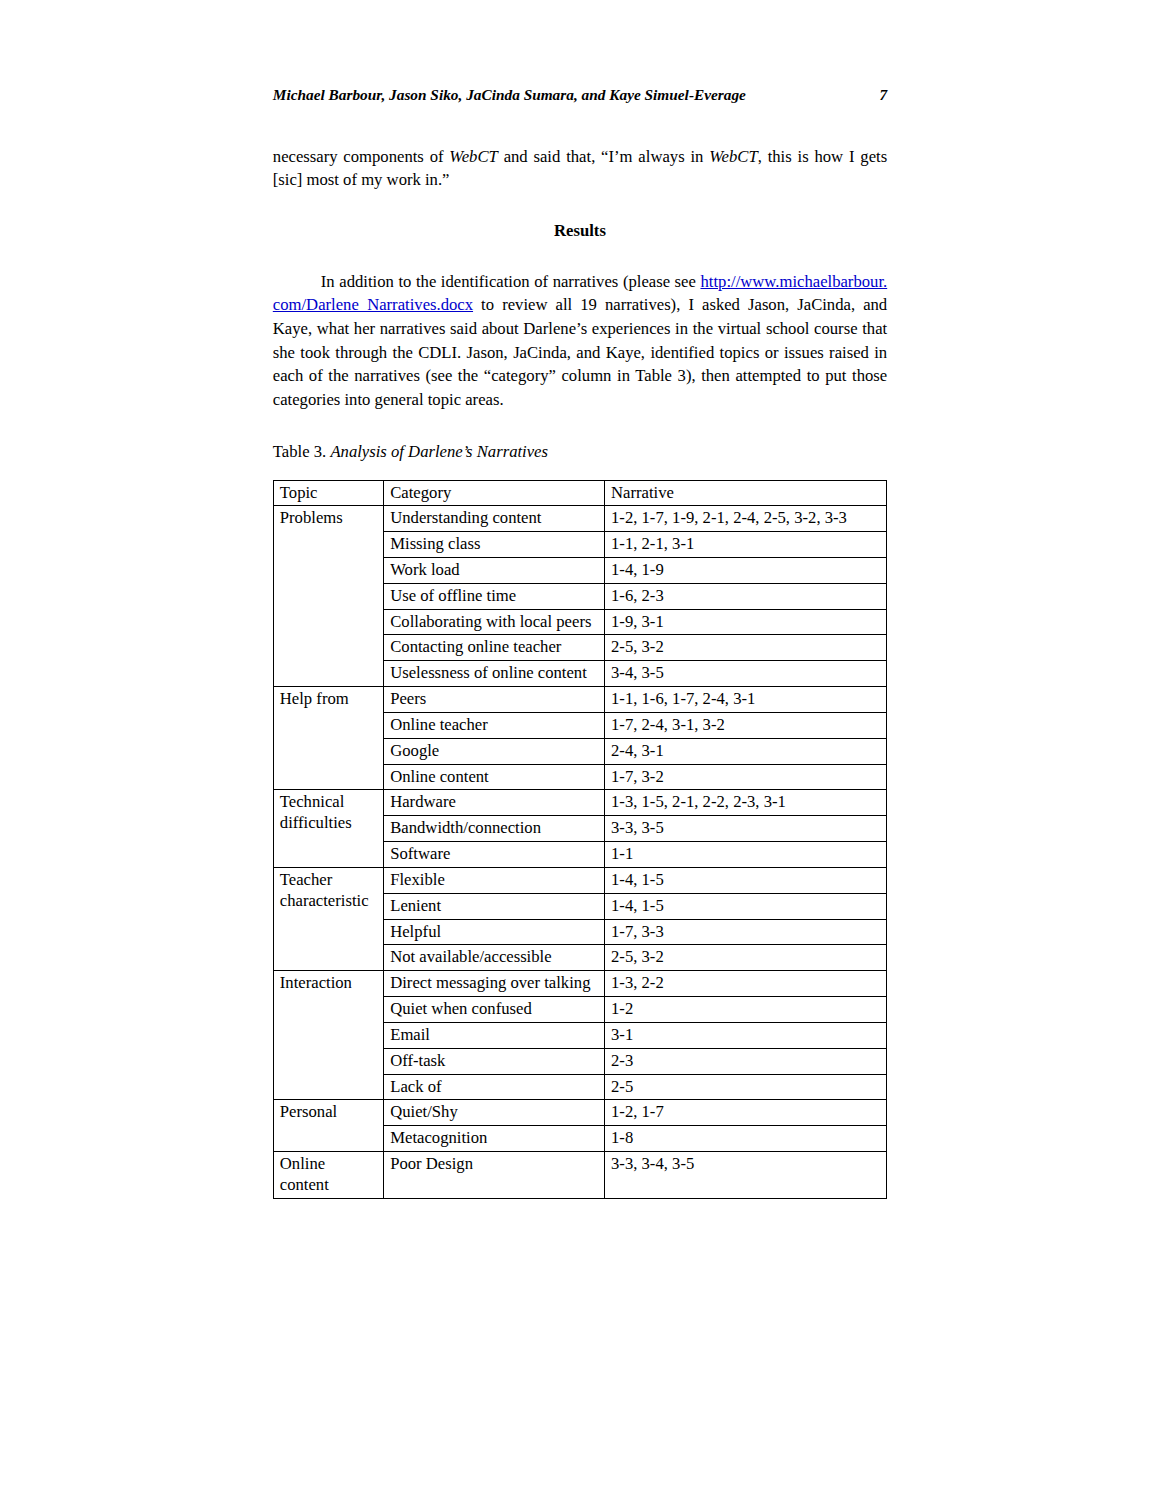Michael Barbour, Jason Siko, JaCinda Sumara, and Kaye Simuel-Everage
7
necessary components of WebCT and said that, “I’m always in WebCT, this is how I gets [sic] most of my work in.”
Results
In addition to the identification of narratives (please see http://www.michaelbarbour.com/Darlene_Narratives.docx to review all 19 narratives), I asked Jason, JaCinda, and Kaye, what her narratives said about Darlene’s experiences in the virtual school course that she took through the CDLI. Jason, JaCinda, and Kaye, identified topics or issues raised in each of the narratives (see the “category” column in Table 3), then attempted to put those categories into general topic areas.
Table 3. Analysis of Darlene’s Narratives
| Topic | Category | Narrative |
| --- | --- | --- |
| Problems | Understanding content | 1-2, 1-7, 1-9, 2-1, 2-4, 2-5, 3-2, 3-3 |
| Missing class | 1-1, 2-1, 3-1 |
| Work load | 1-4, 1-9 |
| Use of offline time | 1-6, 2-3 |
| Collaborating with local peers | 1-9, 3-1 |
| Contacting online teacher | 2-5, 3-2 |
| Uselessness of online content | 3-4, 3-5 |
| Help from | Peers | 1-1, 1-6, 1-7, 2-4, 3-1 |
| Online teacher | 1-7, 2-4, 3-1, 3-2 |
| Google | 2-4, 3-1 |
| Online content | 1-7, 3-2 |
| Technical difficulties | Hardware | 1-3, 1-5, 2-1, 2-2, 2-3, 3-1 |
| Bandwidth/connection | 3-3, 3-5 |
| Software | 1-1 |
| Teacher characteristic | Flexible | 1-4, 1-5 |
| Lenient | 1-4, 1-5 |
| Helpful | 1-7, 3-3 |
| Not available/accessible | 2-5, 3-2 |
| Interaction | Direct messaging over talking | 1-3, 2-2 |
| Quiet when confused | 1-2 |
| Email | 3-1 |
| Off-task | 2-3 |
| Lack of | 2-5 |
| Personal | Quiet/Shy | 1-2, 1-7 |
| Metacognition | 1-8 |
| Online content | Poor Design | 3-3, 3-4, 3-5 |